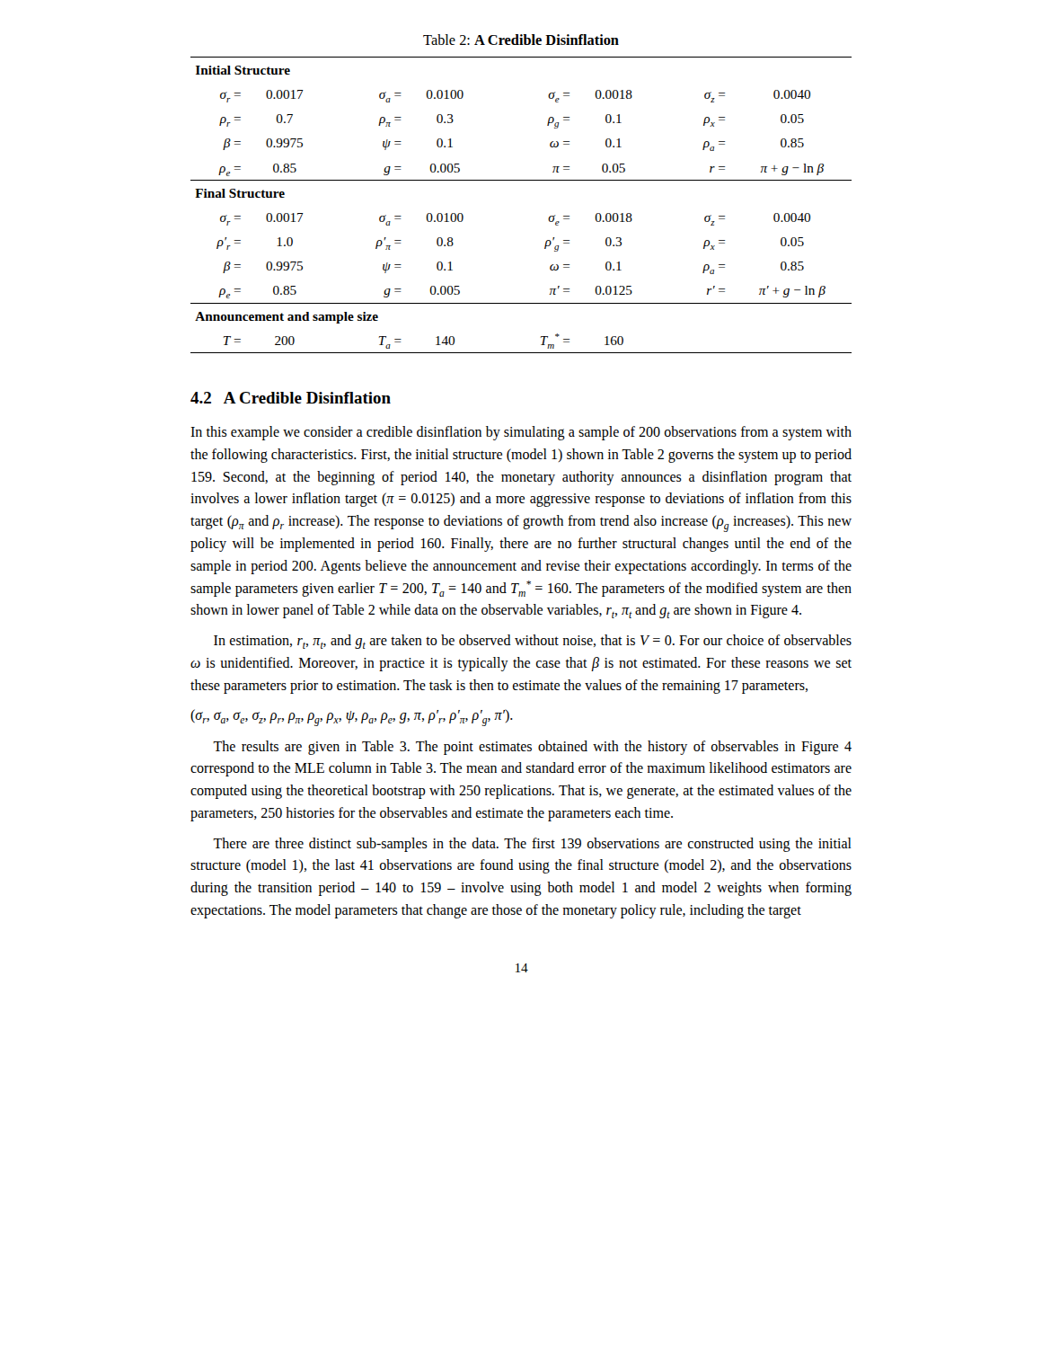Table 2: A Credible Disinflation
| Initial Structure |
| σ r = | 0.0017 | | σ a = | 0.0100 | | σ e = | 0.0018 | | σ z = | 0.0040 |
| ρ r = | 0.7 | | ρ π = | 0.3 | | ρ g = | 0.1 | | ρ x = | 0.05 |
| β = | 0.9975 | | ψ = | 0.1 | | ω = | 0.1 | | ρ a = | 0.85 |
| ρ e = | 0.85 | | g = | 0.005 | | π = | 0.05 | | r = | π + g − ln β |
| Final Structure |
| σ r = | 0.0017 | | σ a = | 0.0100 | | σ e = | 0.0018 | | σ z = | 0.0040 |
| ρ′ r = | 1.0 | | ρ′ π = | 0.8 | | ρ′ g = | 0.3 | | ρ x = | 0.05 |
| β = | 0.9975 | | ψ = | 0.1 | | ω = | 0.1 | | ρ a = | 0.85 |
| ρ e = | 0.85 | | g = | 0.005 | | π′ = | 0.0125 | | r′ = | π′ + g − ln β |
| Announcement and sample size |
| T = | 200 | | T a = | 140 | | T m * = | 160 | | | |
4.2 A Credible Disinflation
In this example we consider a credible disinflation by simulating a sample of 200 observations from a system with the following characteristics. First, the initial structure (model 1) shown in Table 2 governs the system up to period 159. Second, at the beginning of period 140, the monetary authority announces a disinflation program that involves a lower inflation target (π = 0.0125) and a more aggressive response to deviations of inflation from this target (ρπ and ρr increase). The response to deviations of growth from trend also increase (ρg increases). This new policy will be implemented in period 160. Finally, there are no further structural changes until the end of the sample in period 200. Agents believe the announcement and revise their expectations accordingly. In terms of the sample parameters given earlier T = 200, Ta = 140 and Tm* = 160. The parameters of the modified system are then shown in lower panel of Table 2 while data on the observable variables, rt, πt and gt are shown in Figure 4.
In estimation, rt, πt, and gt are taken to be observed without noise, that is V = 0. For our choice of observables ω is unidentified. Moreover, in practice it is typically the case that β is not estimated. For these reasons we set these parameters prior to estimation. The task is then to estimate the values of the remaining 17 parameters,
(σr, σa, σe, σz, ρr, ρπ, ρg, ρx, ψ, ρa, ρe, g, π, ρ′r, ρ′π, ρ′g, π′).
The results are given in Table 3. The point estimates obtained with the history of observables in Figure 4 correspond to the MLE column in Table 3. The mean and standard error of the maximum likelihood estimators are computed using the theoretical bootstrap with 250 replications. That is, we generate, at the estimated values of the parameters, 250 histories for the observables and estimate the parameters each time.
There are three distinct sub-samples in the data. The first 139 observations are constructed using the initial structure (model 1), the last 41 observations are found using the final structure (model 2), and the observations during the transition period – 140 to 159 – involve using both model 1 and model 2 weights when forming expectations. The model parameters that change are those of the monetary policy rule, including the target
14